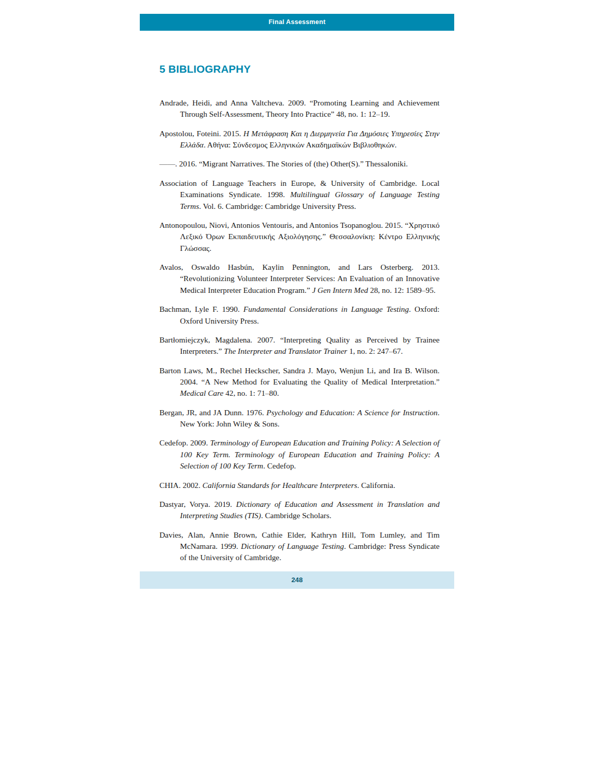Final Assessment
5 BIBLIOGRAPHY
Andrade, Heidi, and Anna Valtcheva. 2009. “Promoting Learning and Achievement Through Self-Assessment, Theory Into Practice” 48, no. 1: 12–19.
Apostolou, Foteini. 2015. Η Μετάφραση Και η Διερμηνεία Για Δημόσιες Υπηρεσίες Στην Ελλάδα. Αθήνα: Σύνδεσμος Ελληνικών Ακαδημαϊκών Βιβλιοθηκών.
——. 2016. “Migrant Narratives. The Stories of (the) Other(S).” Thessaloniki.
Association of Language Teachers in Europe, & University of Cambridge. Local Examinations Syndicate. 1998. Multilingual Glossary of Language Testing Terms. Vol. 6. Cambridge: Cambridge University Press.
Antonopoulou, Niovi, Antonios Ventouris, and Antonios Tsopanoglou. 2015. “Χρηστικό Λεξικό Όρων Εκπαιδευτικής Αξιολόγησης.” Θεσσαλονίκη: Κέντρο Ελληνικής Γλώσσας.
Avalos, Oswaldo Hasbún, Kaylin Pennington, and Lars Osterberg. 2013. “Revolutionizing Volunteer Interpreter Services: An Evaluation of an Innovative Medical Interpreter Education Program.” J Gen Intern Med 28, no. 12: 1589–95.
Bachman, Lyle F. 1990. Fundamental Considerations in Language Testing. Oxford: Oxford University Press.
Bartłomiejczyk, Magdalena. 2007. “Interpreting Quality as Perceived by Trainee Interpreters.” The Interpreter and Translator Trainer 1, no. 2: 247–67.
Barton Laws, M., Rechel Heckscher, Sandra J. Mayo, Wenjun Li, and Ira B. Wilson. 2004. “A New Method for Evaluating the Quality of Medical Interpretation.” Medical Care 42, no. 1: 71–80.
Bergan, JR, and JA Dunn. 1976. Psychology and Education: A Science for Instruction. New York: John Wiley & Sons.
Cedefop. 2009. Terminology of European Education and Training Policy: A Selection of 100 Key Term. Terminology of European Education and Training Policy: A Selection of 100 Key Term. Cedefop.
CHIA. 2002. California Standards for Healthcare Interpreters. California.
Dastyar, Vorya. 2019. Dictionary of Education and Assessment in Translation and Interpreting Studies (TIS). Cambridge Scholars.
Davies, Alan, Annie Brown, Cathie Elder, Kathryn Hill, Tom Lumley, and Tim McNamara. 1999. Dictionary of Language Testing. Cambridge: Press Syndicate of the University of Cambridge.
248